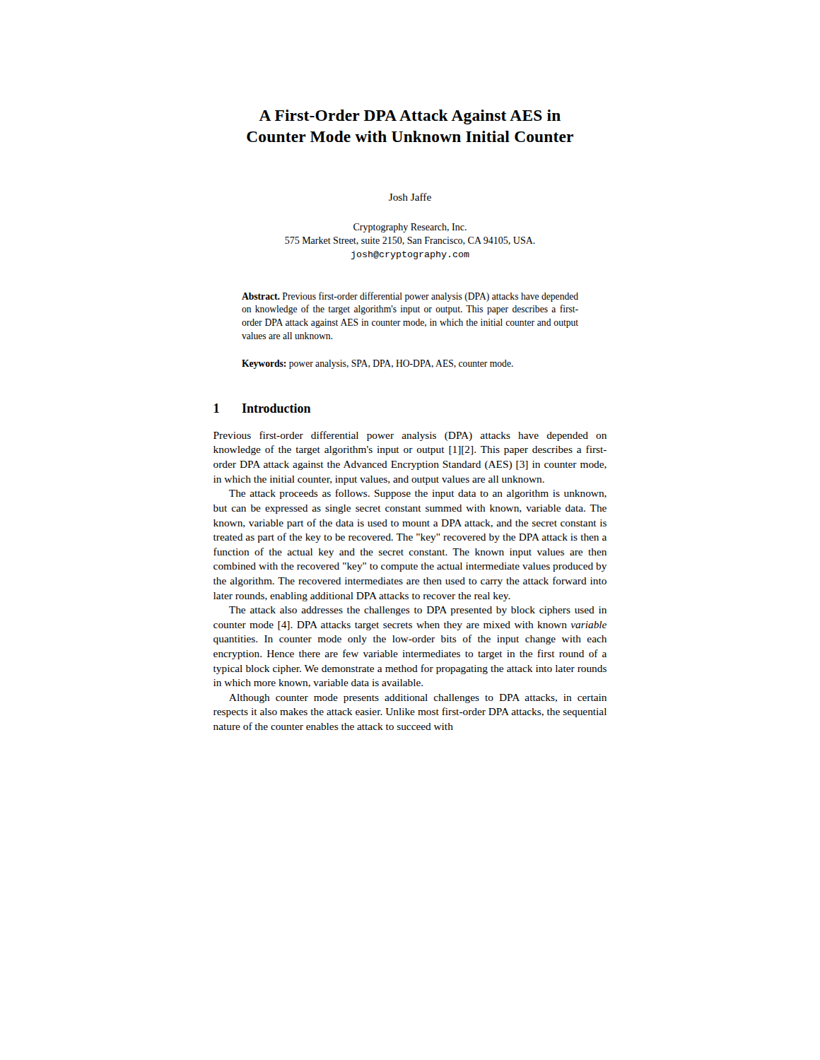A First-Order DPA Attack Against AES in
Counter Mode with Unknown Initial Counter
Josh Jaffe
Cryptography Research, Inc.
575 Market Street, suite 2150, San Francisco, CA 94105, USA.
josh@cryptography.com
Abstract. Previous first-order differential power analysis (DPA) attacks have depended on knowledge of the target algorithm's input or output. This paper describes a first-order DPA attack against AES in counter mode, in which the initial counter and output values are all unknown.
Keywords: power analysis, SPA, DPA, HO-DPA, AES, counter mode.
1 Introduction
Previous first-order differential power analysis (DPA) attacks have depended on knowledge of the target algorithm's input or output [1][2]. This paper describes a first-order DPA attack against the Advanced Encryption Standard (AES) [3] in counter mode, in which the initial counter, input values, and output values are all unknown.
The attack proceeds as follows. Suppose the input data to an algorithm is unknown, but can be expressed as single secret constant summed with known, variable data. The known, variable part of the data is used to mount a DPA attack, and the secret constant is treated as part of the key to be recovered. The "key" recovered by the DPA attack is then a function of the actual key and the secret constant. The known input values are then combined with the recovered "key" to compute the actual intermediate values produced by the algorithm. The recovered intermediates are then used to carry the attack forward into later rounds, enabling additional DPA attacks to recover the real key.
The attack also addresses the challenges to DPA presented by block ciphers used in counter mode [4]. DPA attacks target secrets when they are mixed with known variable quantities. In counter mode only the low-order bits of the input change with each encryption. Hence there are few variable intermediates to target in the first round of a typical block cipher. We demonstrate a method for propagating the attack into later rounds in which more known, variable data is available.
Although counter mode presents additional challenges to DPA attacks, in certain respects it also makes the attack easier. Unlike most first-order DPA attacks, the sequential nature of the counter enables the attack to succeed with